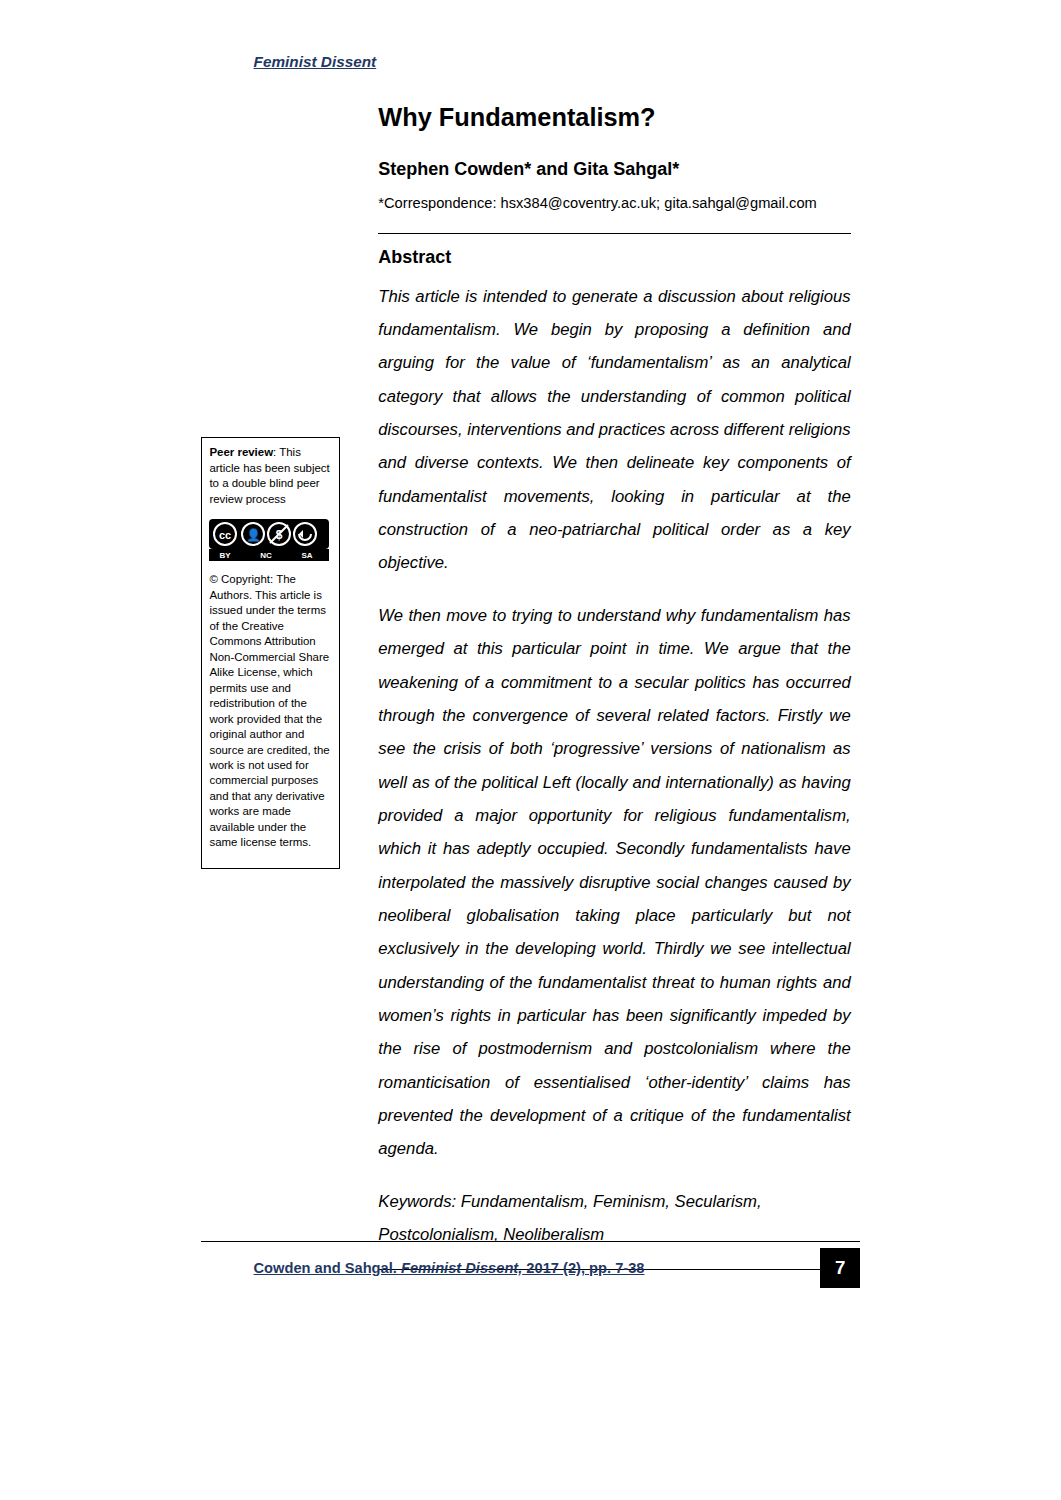Feminist Dissent
Why Fundamentalism?
Stephen Cowden* and Gita Sahgal*
*Correspondence: hsx384@coventry.ac.uk; gita.sahgal@gmail.com
Abstract
This article is intended to generate a discussion about religious fundamentalism. We begin by proposing a definition and arguing for the value of ‘fundamentalism’ as an analytical category that allows the understanding of common political discourses, interventions and practices across different religions and diverse contexts. We then delineate key components of fundamentalist movements, looking in particular at the construction of a neo-patriarchal political order as a key objective.
We then move to trying to understand why fundamentalism has emerged at this particular point in time. We argue that the weakening of a commitment to a secular politics has occurred through the convergence of several related factors. Firstly we see the crisis of both ‘progressive’ versions of nationalism as well as of the political Left (locally and internationally) as having provided a major opportunity for religious fundamentalism, which it has adeptly occupied. Secondly fundamentalists have interpolated the massively disruptive social changes caused by neoliberal globalisation taking place particularly but not exclusively in the developing world. Thirdly we see intellectual understanding of the fundamentalist threat to human rights and women’s rights in particular has been significantly impeded by the rise of postmodernism and postcolonialism where the romanticisation of essentialised ‘other-identity’ claims has prevented the development of a critique of the fundamentalist agenda.
Keywords: Fundamentalism, Feminism, Secularism, Postcolonialism, Neoliberalism
Peer review: This article has been subject to a double blind peer review process
cc 👤 $ BY NC SA
© Copyright: The Authors. This article is issued under the terms of the Creative Commons Attribution Non-Commercial Share Alike License, which permits use and redistribution of the work provided that the original author and source are credited, the work is not used for commercial purposes and that any derivative works are made available under the same license terms.
Cowden and Sahgal. Feminist Dissent, 2017 (2), pp. 7-38
7